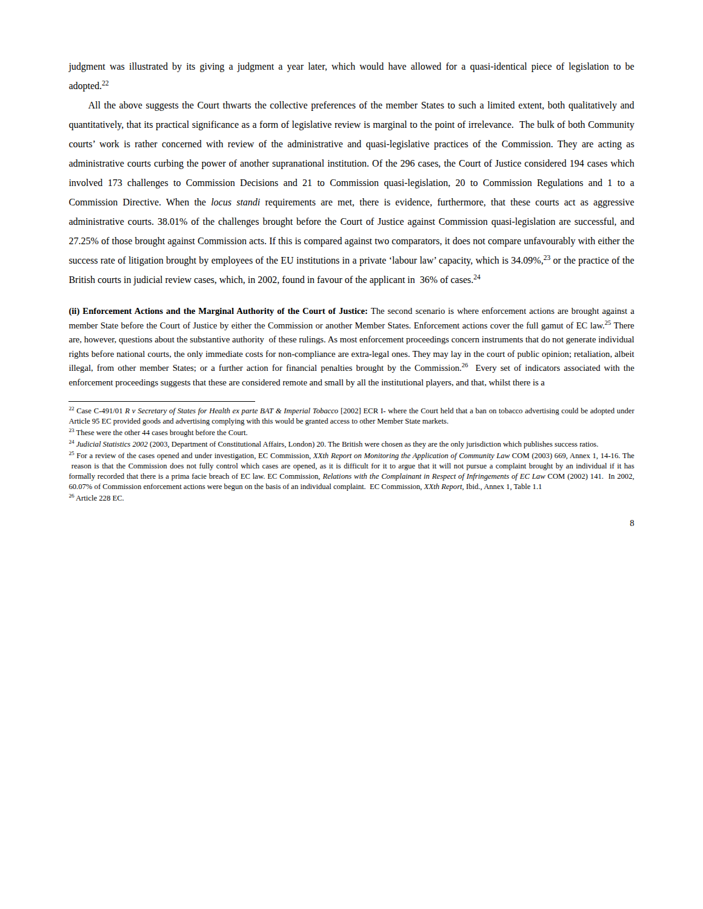judgment was illustrated by its giving a judgment a year later, which would have allowed for a quasi-identical piece of legislation to be adopted.22
All the above suggests the Court thwarts the collective preferences of the member States to such a limited extent, both qualitatively and quantitatively, that its practical significance as a form of legislative review is marginal to the point of irrelevance. The bulk of both Community courts’ work is rather concerned with review of the administrative and quasi-legislative practices of the Commission. They are acting as administrative courts curbing the power of another supranational institution. Of the 296 cases, the Court of Justice considered 194 cases which involved 173 challenges to Commission Decisions and 21 to Commission quasi-legislation, 20 to Commission Regulations and 1 to a Commission Directive. When the locus standi requirements are met, there is evidence, furthermore, that these courts act as aggressive administrative courts. 38.01% of the challenges brought before the Court of Justice against Commission quasi-legislation are successful, and 27.25% of those brought against Commission acts. If this is compared against two comparators, it does not compare unfavourably with either the success rate of litigation brought by employees of the EU institutions in a private ‘labour law’ capacity, which is 34.09%,23 or the practice of the British courts in judicial review cases, which, in 2002, found in favour of the applicant in 36% of cases.24
(ii) Enforcement Actions and the Marginal Authority of the Court of Justice: The second scenario is where enforcement actions are brought against a member State before the Court of Justice by either the Commission or another Member States. Enforcement actions cover the full gamut of EC law.25 There are, however, questions about the substantive authority of these rulings. As most enforcement proceedings concern instruments that do not generate individual rights before national courts, the only immediate costs for non-compliance are extra-legal ones. They may lay in the court of public opinion; retaliation, albeit illegal, from other member States; or a further action for financial penalties brought by the Commission.26 Every set of indicators associated with the enforcement proceedings suggests that these are considered remote and small by all the institutional players, and that, whilst there is a
22 Case C-491/01 R v Secretary of States for Health ex parte BAT & Imperial Tobacco [2002] ECR I- where the Court held that a ban on tobacco advertising could be adopted under Article 95 EC provided goods and advertising complying with this would be granted access to other Member State markets.
23 These were the other 44 cases brought before the Court.
24 Judicial Statistics 2002 (2003, Department of Constitutional Affairs, London) 20. The British were chosen as they are the only jurisdiction which publishes success ratios.
25 For a review of the cases opened and under investigation, EC Commission, XXth Report on Monitoring the Application of Community Law COM (2003) 669, Annex 1, 14-16. The reason is that the Commission does not fully control which cases are opened, as it is difficult for it to argue that it will not pursue a complaint brought by an individual if it has formally recorded that there is a prima facie breach of EC law. EC Commission, Relations with the Complainant in Respect of Infringements of EC Law COM (2002) 141. In 2002, 60.07% of Commission enforcement actions were begun on the basis of an individual complaint. EC Commission, XXth Report, Ibid., Annex 1, Table 1.1
26 Article 228 EC.
8